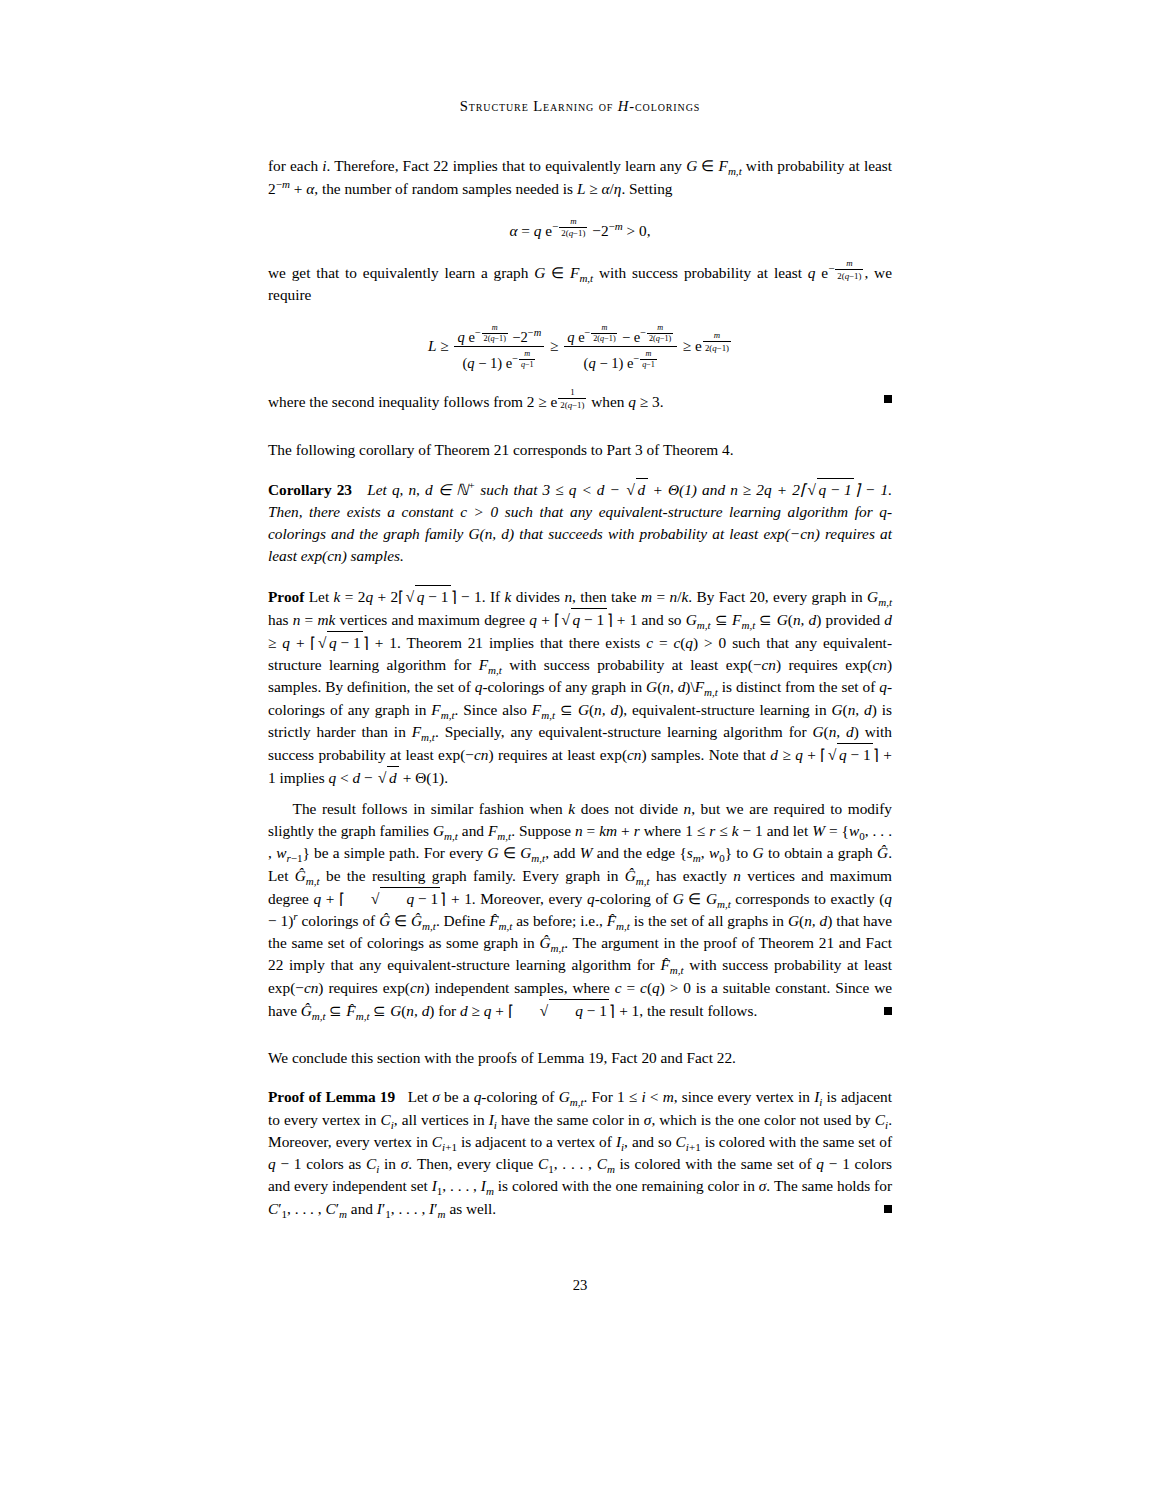Structure Learning of H-colorings
for each i. Therefore, Fact 22 implies that to equivalently learn any G ∈ Fm,t with probability at least 2−m + α, the number of random samples needed is L ≥ α/η. Setting
α = q e−m 2(q−1) −2−m > 0,
we get that to equivalently learn a graph G ∈ Fm,t with success probability at least q e−m 2(q−1), we require
L ≥ q e−m 2(q−1) −2−m(q − 1) e−mq−1 ≥ q e−m 2(q−1) − e−m 2(q−1)(q − 1) e−mq−1 ≥ em 2(q−1)
where the second inequality follows from 2 ≥ e12(q−1) when q ≥ 3.
The following corollary of Theorem 21 corresponds to Part 3 of Theorem 4.
Corollary 23 Let q, n, d ∈ ℕ+ such that 3 ≤ q < d − √d + Θ(1) and n ≥ 2q + 2⌈√q − 1⌉ − 1. Then, there exists a constant c > 0 such that any equivalent-structure learning algorithm for q-colorings and the graph family G(n, d) that succeeds with probability at least exp(−cn) requires at least exp(cn) samples.
Proof Let k = 2q + 2⌈√q − 1⌉ − 1. If k divides n, then take m = n/k. By Fact 20, every graph in Gm,t has n = mk vertices and maximum degree q + ⌈√q − 1⌉ + 1 and so Gm,t ⊆ Fm,t ⊆ G(n, d) provided d ≥ q + ⌈√q − 1⌉ + 1. Theorem 21 implies that there exists c = c(q) > 0 such that any equivalent-structure learning algorithm for Fm,t with success probability at least exp(−cn) requires exp(cn) samples. By definition, the set of q-colorings of any graph in G(n, d)\Fm,t is distinct from the set of q-colorings of any graph in Fm,t. Since also Fm,t ⊆ G(n, d), equivalent-structure learning in G(n, d) is strictly harder than in Fm,t. Specially, any equivalent-structure learning algorithm for G(n, d) with success probability at least exp(−cn) requires at least exp(cn) samples. Note that d ≥ q + ⌈√q − 1⌉ + 1 implies q < d − √d + Θ(1).
The result follows in similar fashion when k does not divide n, but we are required to modify slightly the graph families Gm,t and Fm,t. Suppose n = km + r where 1 ≤ r ≤ k − 1 and let W = {w0, . . . , wr−1} be a simple path. For every G ∈ Gm,t, add W and the edge {sm, w0} to G to obtain a graph Ĝ. Let Ĝm,t be the resulting graph family. Every graph in Ĝm,t has exactly n vertices and maximum degree q + ⌈√q − 1⌉ + 1. Moreover, every q-coloring of G ∈ Gm,t corresponds to exactly (q − 1)r colorings of Ĝ ∈ Ĝm,t. Define F̂m,t as before; i.e., F̂m,t is the set of all graphs in G(n, d) that have the same set of colorings as some graph in Ĝm,t. The argument in the proof of Theorem 21 and Fact 22 imply that any equivalent-structure learning algorithm for F̂m,t with success probability at least exp(−cn) requires exp(cn) independent samples, where c = c(q) > 0 is a suitable constant. Since we have Ĝm,t ⊆ F̂m,t ⊆ G(n, d) for d ≥ q + ⌈√q − 1⌉ + 1, the result follows.
We conclude this section with the proofs of Lemma 19, Fact 20 and Fact 22.
Proof of Lemma 19 Let σ be a q-coloring of Gm,t. For 1 ≤ i < m, since every vertex in Ii is adjacent to every vertex in Ci, all vertices in Ii have the same color in σ, which is the one color not used by Ci. Moreover, every vertex in Ci+1 is adjacent to a vertex of Ii, and so Ci+1 is colored with the same set of q − 1 colors as Ci in σ. Then, every clique C1, . . . , Cm is colored with the same set of q − 1 colors and every independent set I1, . . . , Im is colored with the one remaining color in σ. The same holds for C′1, . . . , C′m and I′1, . . . , I′m as well.
23